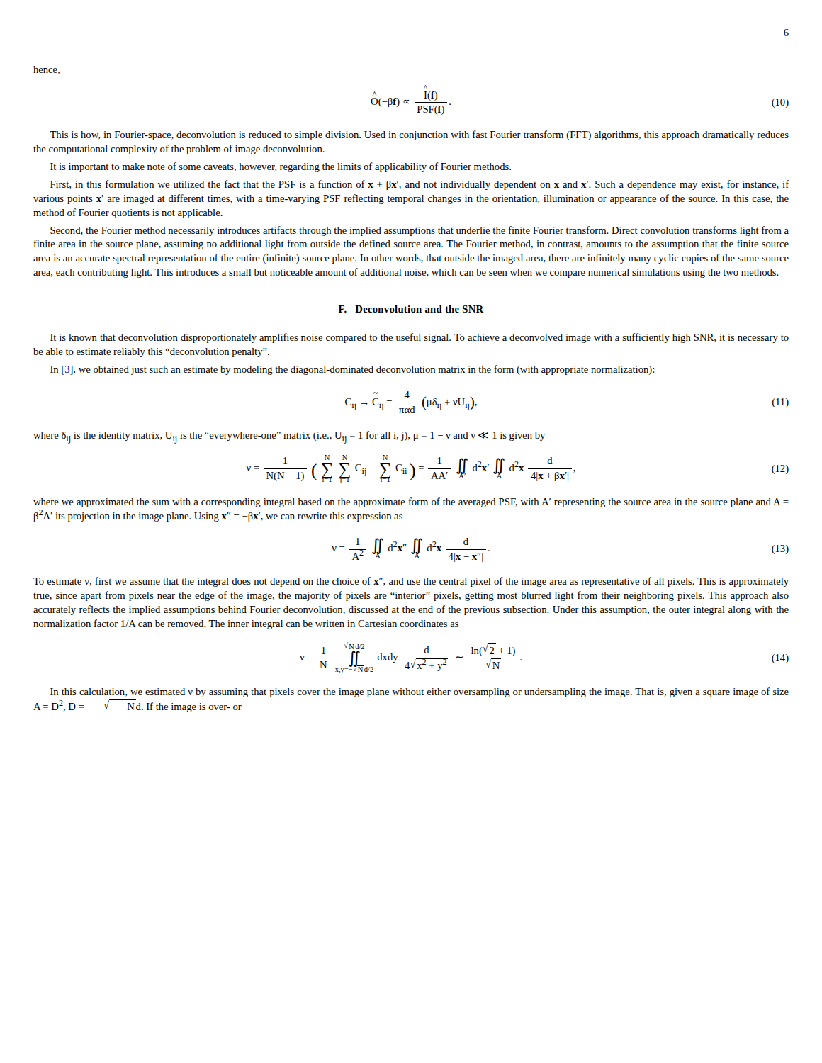6
hence,
O(−βf) ∝ I(f) PSF(f) . (10)
This is how, in Fourier-space, deconvolution is reduced to simple division. Used in conjunction with fast Fourier transform (FFT) algorithms, this approach dramatically reduces the computational complexity of the problem of image deconvolution.
It is important to make note of some caveats, however, regarding the limits of applicability of Fourier methods.
First, in this formulation we utilized the fact that the PSF is a function of x + βx′, and not individually dependent on x and x′. Such a dependence may exist, for instance, if various points x′ are imaged at different times, with a time-varying PSF reflecting temporal changes in the orientation, illumination or appearance of the source. In this case, the method of Fourier quotients is not applicable.
Second, the Fourier method necessarily introduces artifacts through the implied assumptions that underlie the finite Fourier transform. Direct convolution transforms light from a finite area in the source plane, assuming no additional light from outside the defined source area. The Fourier method, in contrast, amounts to the assumption that the finite source area is an accurate spectral representation of the entire (infinite) source plane. In other words, that outside the imaged area, there are infinitely many cyclic copies of the same source area, each contributing light. This introduces a small but noticeable amount of additional noise, which can be seen when we compare numerical simulations using the two methods.
F. Deconvolution and the SNR
It is known that deconvolution disproportionately amplifies noise compared to the useful signal. To achieve a deconvolved image with a sufficiently high SNR, it is necessary to be able to estimate reliably this “deconvolution penalty”.
In [3], we obtained just such an estimate by modeling the diagonal-dominated deconvolution matrix in the form (with appropriate normalization):
Cij → Cij = 4 παd (μδij + νUij), (11)
where δij is the identity matrix, Uij is the “everywhere-one” matrix (i.e., Uij = 1 for all i, j), μ = 1 − ν and ν ≪ 1 is given by
ν = 1 N(N − 1) ( N∑i=1 N∑j=1 Cij − N∑i=1 Cii ) = 1 AA′ ∬A′ d2x′ ∬A d2x d 4|x + βx′| , (12)
where we approximated the sum with a corresponding integral based on the approximate form of the averaged PSF, with A′ representing the source area in the source plane and A = β2A′ its projection in the image plane. Using x″ = −βx′, we can rewrite this expression as
ν = 1 A2 ∬A d2x″ ∬A d2x d 4|x − x″| . (13)
To estimate ν, first we assume that the integral does not depend on the choice of x″, and use the central pixel of the image area as representative of all pixels. This is approximately true, since apart from pixels near the edge of the image, the majority of pixels are “interior” pixels, getting most blurred light from their neighboring pixels. This approach also accurately reflects the implied assumptions behind Fourier deconvolution, discussed at the end of the previous subsection. Under this assumption, the outer integral along with the normalization factor 1/A can be removed. The inner integral can be written in Cartesian coordinates as
ν = 1 N Nd/2 ∬ x,y=−Nd/2 dxdy d 4x2 + y2 ∼ ln(2 + 1) N . (14)
In this calculation, we estimated ν by assuming that pixels cover the image plane without either oversampling or undersampling the image. That is, given a square image of size A = D2, D = Nd. If the image is over- or